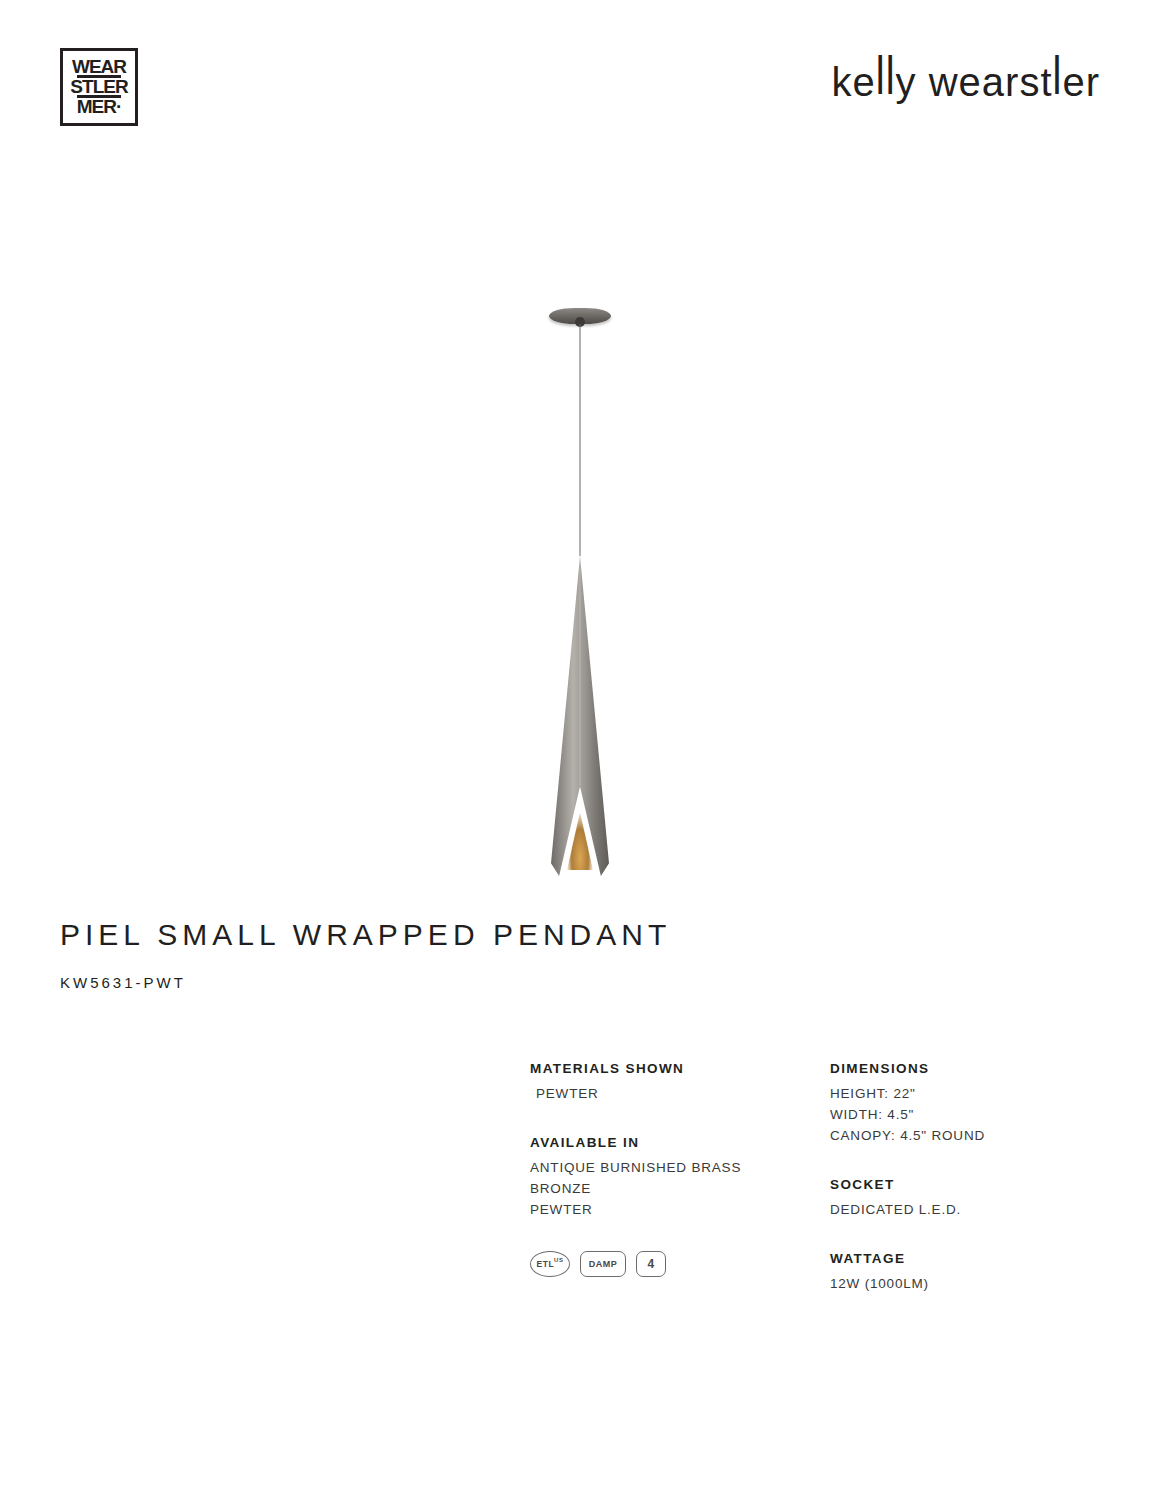WEAR STLER MER·
kelly wearstler
Piel Small Wrapped Pendant
KW5631-PWT
Materials Shown
Pewter
Available In
Antique Burnished Brass
Bronze
Pewter
ETLUS
Damp
4
Dimensions
Height: 22"
Width: 4.5"
Canopy: 4.5" Round
Socket
Dedicated L.E.D.
Wattage
12W (1000LM)